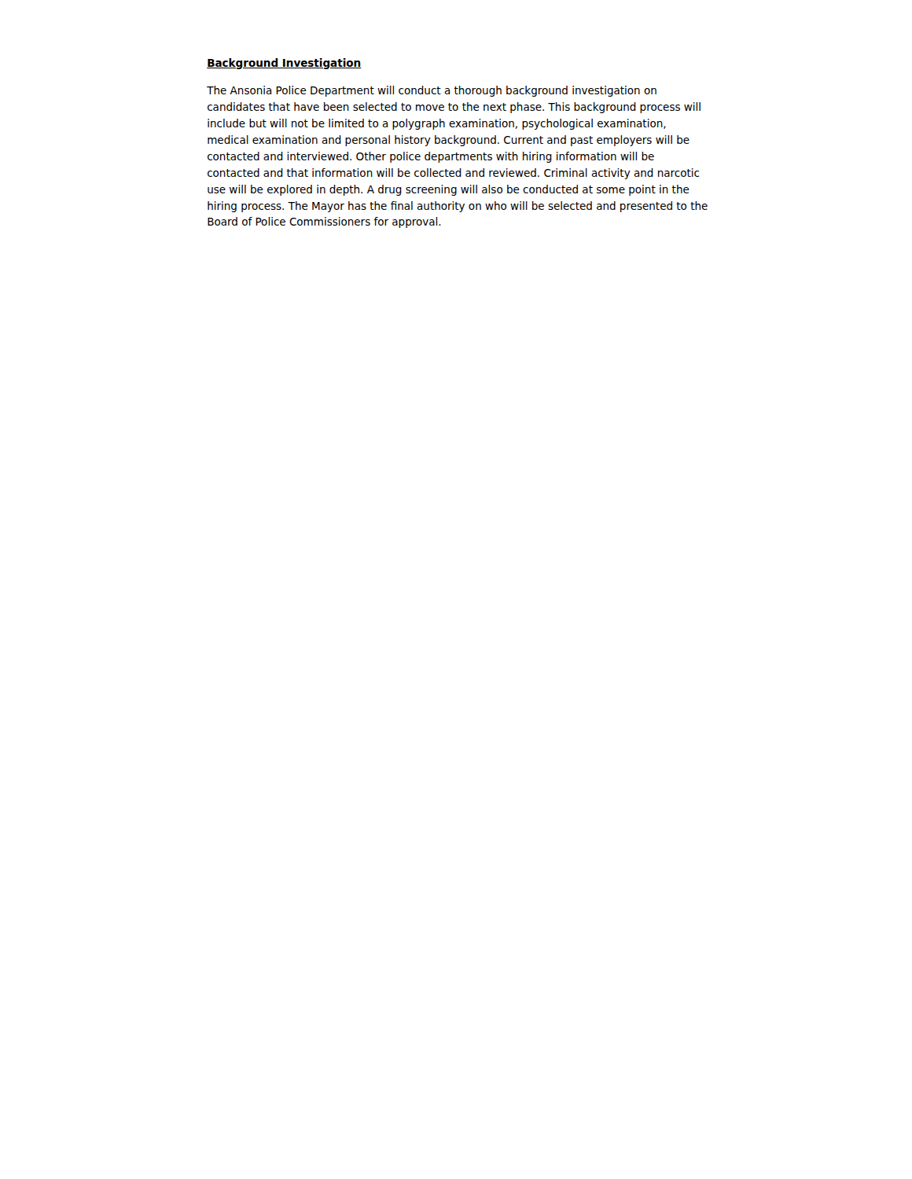Background Investigation
The Ansonia Police Department will conduct a thorough background investigation on candidates that have been selected to move to the next phase. This background process will include but will not be limited to a polygraph examination, psychological examination, medical examination and personal history background. Current and past employers will be contacted and interviewed. Other police departments with hiring information will be contacted and that information will be collected and reviewed. Criminal activity and narcotic use will be explored in depth. A drug screening will also be conducted at some point in the hiring process. The Mayor has the final authority on who will be selected and presented to the Board of Police Commissioners for approval.